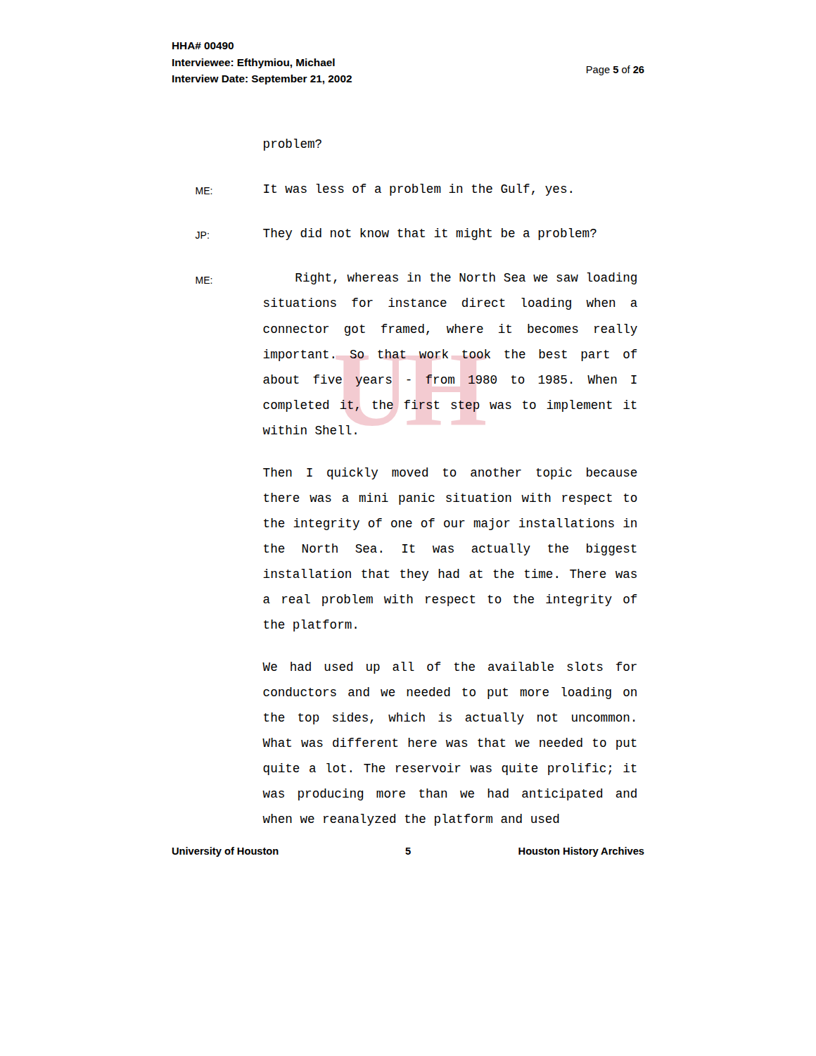UH
HHA# 00490
Interviewee: Efthymiou, Michael
Interview Date: September 21, 2002
Page 5 of 26
ME:
problem?
ME:
It was less of a problem in the Gulf, yes.
JP:
They did not know that it might be a problem?
ME:
Right, whereas in the North Sea we saw loading situations for instance direct loading when a connector got framed, where it becomes really important. So that work took the best part of about five years - from 1980 to 1985. When I completed it, the first step was to implement it within Shell.
Then I quickly moved to another topic because there was a mini panic situation with respect to the integrity of one of our major installations in the North Sea. It was actually the biggest installation that they had at the time. There was a real problem with respect to the integrity of the platform.
We had used up all of the available slots for conductors and we needed to put more loading on the top sides, which is actually not uncommon. What was different here was that we needed to put quite a lot. The reservoir was quite prolific; it was producing more than we had anticipated and when we reanalyzed the platform and used
University of Houston
5
Houston History Archives